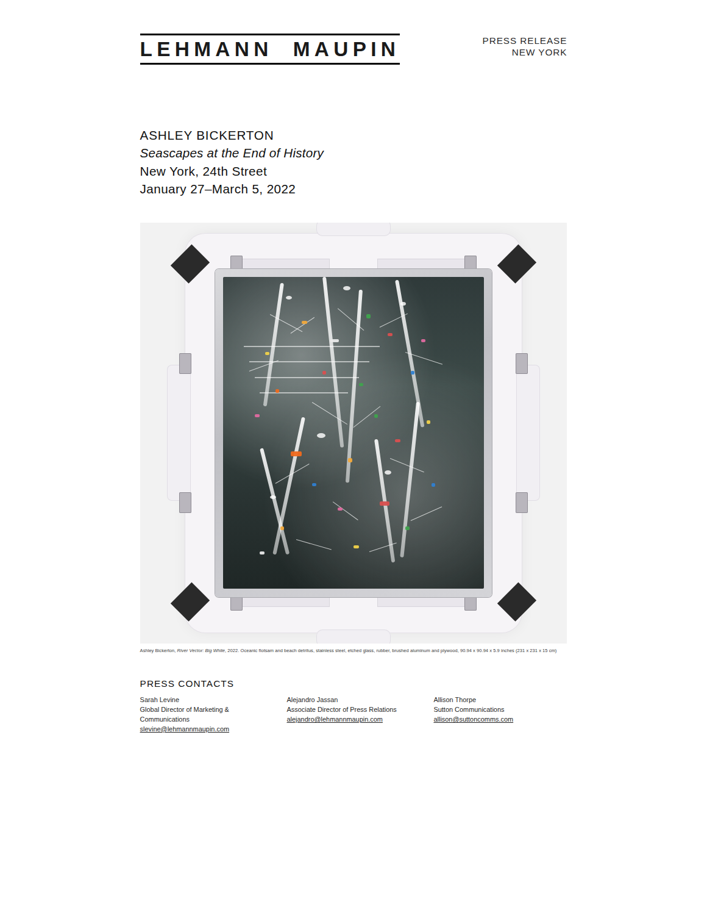LEHMANN MAUPIN
PRESS RELEASE
NEW YORK
ASHLEY BICKERTON
Seascapes at the End of History
New York, 24th Street
January 27–March 5, 2022
Ashley Bickerton, River Vector: Big White, 2022. Oceanic flotsam and beach detritus, stainless steel, etched glass, rubber, brushed aluminum and plywood, 90.94 x 90.94 x 5.9 inches (231 x 231 x 15 cm)
PRESS CONTACTS
Sarah Levine Global Director of Marketing & Communications slevine@lehmannmaupin.com
Alejandro Jassan Associate Director of Press Relations alejandro@lehmannmaupin.com
Allison Thorpe Sutton Communications allison@suttoncomms.com